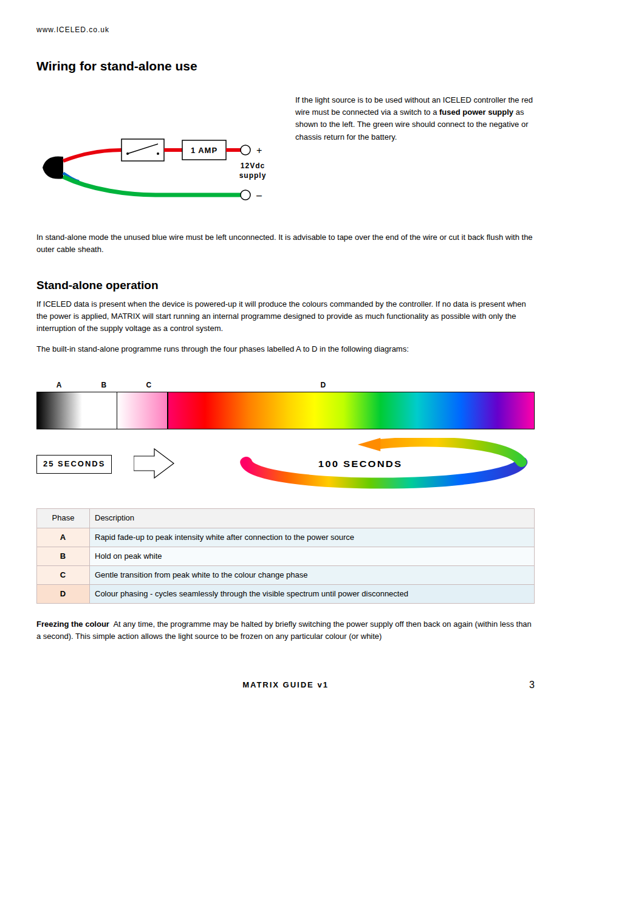www.ICELED.co.uk
Wiring for stand-alone use
1 AMP + 12Vdc supply –
If the light source is to be used without an ICELED controller the red wire must be connected via a switch to a fused power supply as shown to the left. The green wire should connect to the negative or chassis return for the battery.
In stand-alone mode the unused blue wire must be left unconnected. It is advisable to tape over the end of the wire or cut it back flush with the outer cable sheath.
Stand-alone operation
If ICELED data is present when the device is powered-up it will produce the colours commanded by the controller. If no data is present when the power is applied, MATRIX will start running an internal programme designed to provide as much functionality as possible with only the interruption of the supply voltage as a control system.
The built-in stand-alone programme runs through the four phases labelled A to D in the following diagrams:
A B C D
25 SECONDS
100 SECONDS
| Phase | Description |
| --- | --- |
| A | Rapid fade-up to peak intensity white after connection to the power source |
| B | Hold on peak white |
| C | Gentle transition from peak white to the colour change phase |
| D | Colour phasing - cycles seamlessly through the visible spectrum until power disconnected |
Freezing the colour At any time, the programme may be halted by briefly switching the power supply off then back on again (within less than a second). This simple action allows the light source to be frozen on any particular colour (or white)
MATRIX GUIDE v1 3